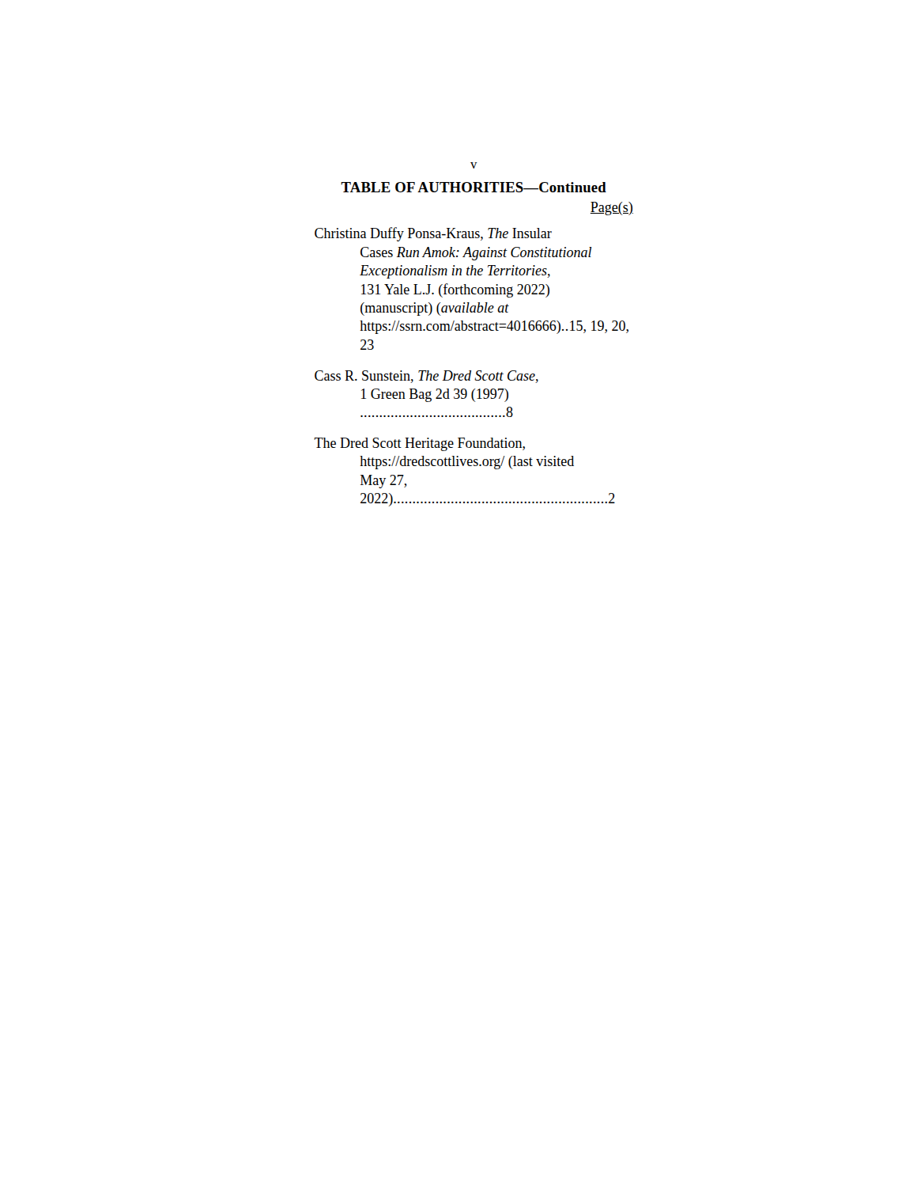v
TABLE OF AUTHORITIES—Continued
Page(s)
Christina Duffy Ponsa-Kraus, The Insular Cases Run Amok: Against Constitutional Exceptionalism in the Territories, 131 Yale L.J. (forthcoming 2022) (manuscript) (available at https://ssrn.com/abstract=4016666).. 15, 19, 20, 23
Cass R. Sunstein, The Dred Scott Case, 1 Green Bag 2d 39 (1997) ...................................... 8
The Dred Scott Heritage Foundation, https://dredscottlives.org/ (last visited May 27, 2022)........................................................ 2